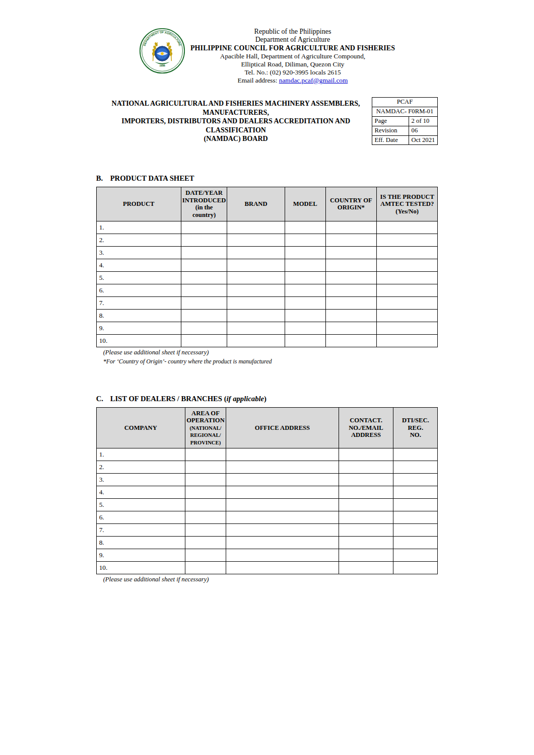DEPARTMENT OF AGRICULTURE 1898
Republic of the Philippines
Department of Agriculture
PHILIPPINE COUNCIL FOR AGRICULTURE AND FISHERIES
Apacible Hall, Department of Agriculture Compound,
Elliptical Road, Diliman, Quezon City
Tel. No.: (02) 920-3995 locals 2615
Email address: namdac.pcaf@gmail.com
NATIONAL AGRICULTURAL AND FISHERIES MACHINERY ASSEMBLERS, MANUFACTURERS,
IMPORTERS, DISTRIBUTORS AND DEALERS ACCREDITATION AND CLASSIFICATION
(NAMDAC) BOARD
| PCAF |
| NAMDAC- F0RM-01 |
| Page | 2 of 10 |
| Revision | 06 |
| Eff. Date | Oct 2021 |
B. PRODUCT DATA SHEET
| PRODUCT | DATE/YEAR INTRODUCED (in the country) | BRAND | MODEL | COUNTRY OF ORIGIN* | IS THE PRODUCT AMTEC TESTED? (Yes/No) |
| --- | --- | --- | --- | --- | --- |
| 1. | | | | | |
| 2. | | | | | |
| 3. | | | | | |
| 4. | | | | | |
| 5. | | | | | |
| 6. | | | | | |
| 7. | | | | | |
| 8. | | | | | |
| 9. | | | | | |
| 10. | | | | | |
(Please use additional sheet if necessary)
*For ‘Country of Origin’- country where the product is manufactured
C. LIST OF DEALERS / BRANCHES (if applicable)
| COMPANY | AREA OF OPERATION (NATIONAL/ REGIONAL/ PROVINCE) | OFFICE ADDRESS | CONTACT. NO./EMAIL ADDRESS | DTI/SEC. REG. NO. |
| --- | --- | --- | --- | --- |
| 1. | | | | |
| 2. | | | | |
| 3. | | | | |
| 4. | | | | |
| 5. | | | | |
| 6. | | | | |
| 7. | | | | |
| 8. | | | | |
| 9. | | | | |
| 10. | | | | |
(Please use additional sheet if necessary)